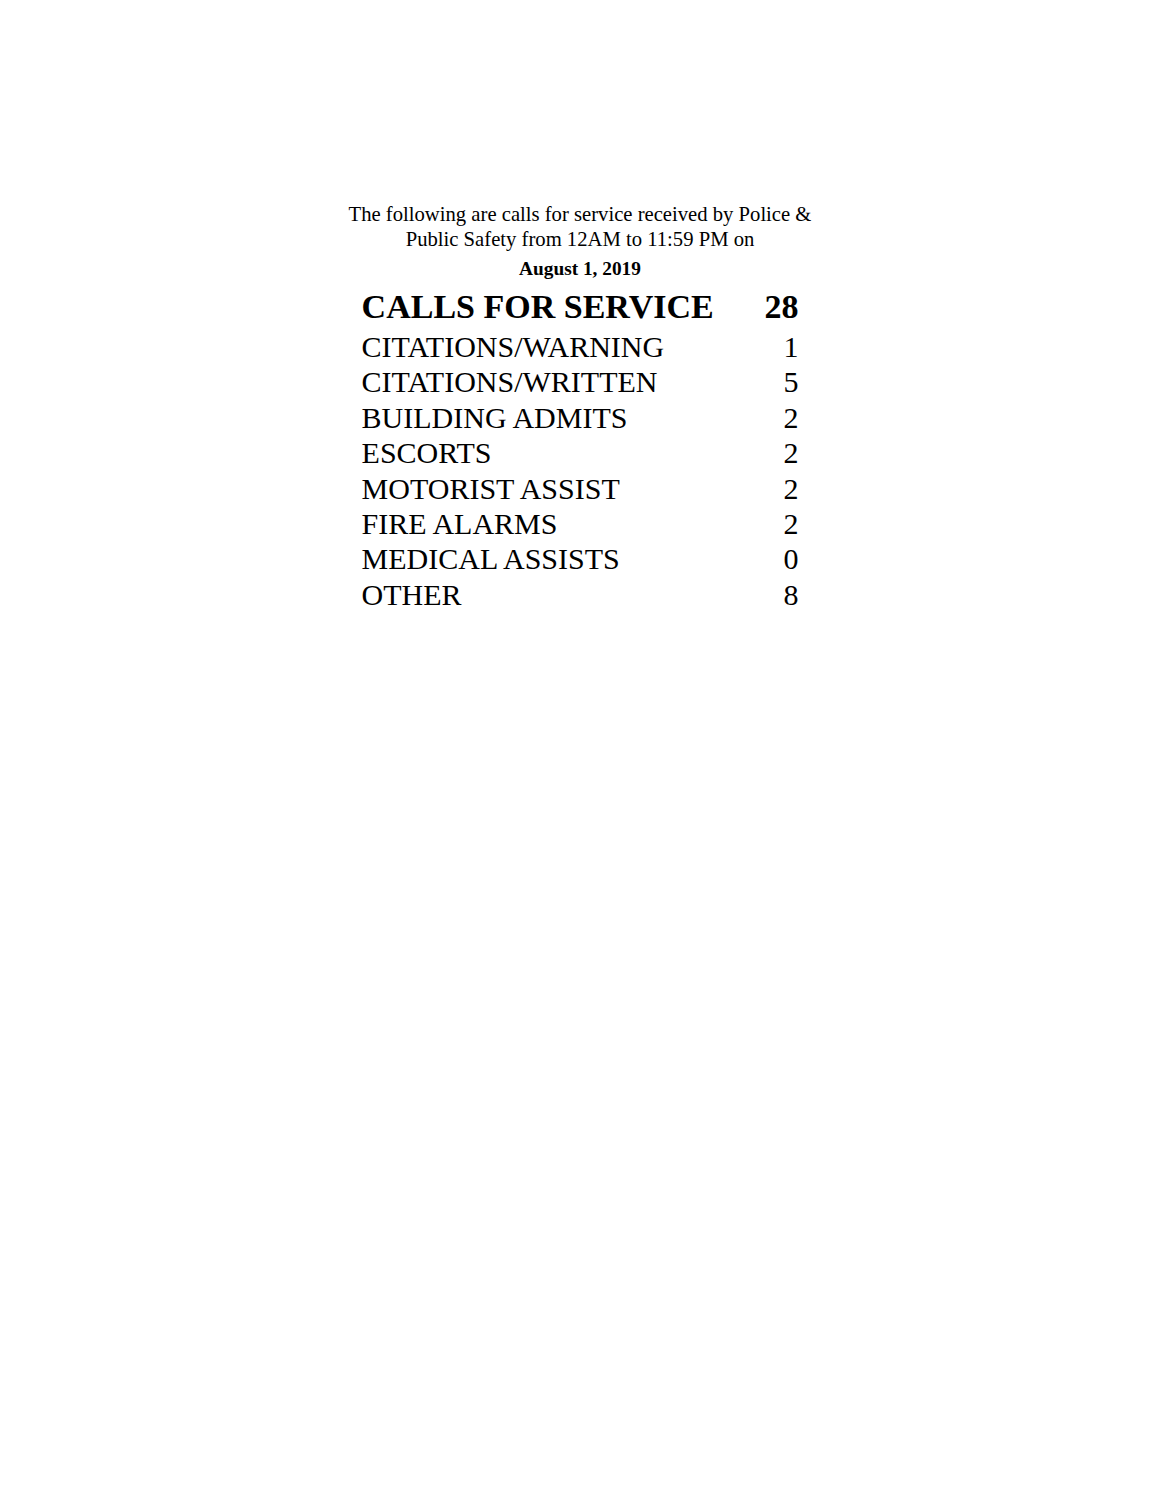The following are calls for service received by Police & Public Safety from 12AM to 11:59 PM on August 1, 2019
| CALLS FOR SERVICE | 28 |
| CITATIONS/WARNING | 1 |
| CITATIONS/WRITTEN | 5 |
| BUILDING ADMITS | 2 |
| ESCORTS | 2 |
| MOTORIST ASSIST | 2 |
| FIRE ALARMS | 2 |
| MEDICAL ASSISTS | 0 |
| OTHER | 8 |